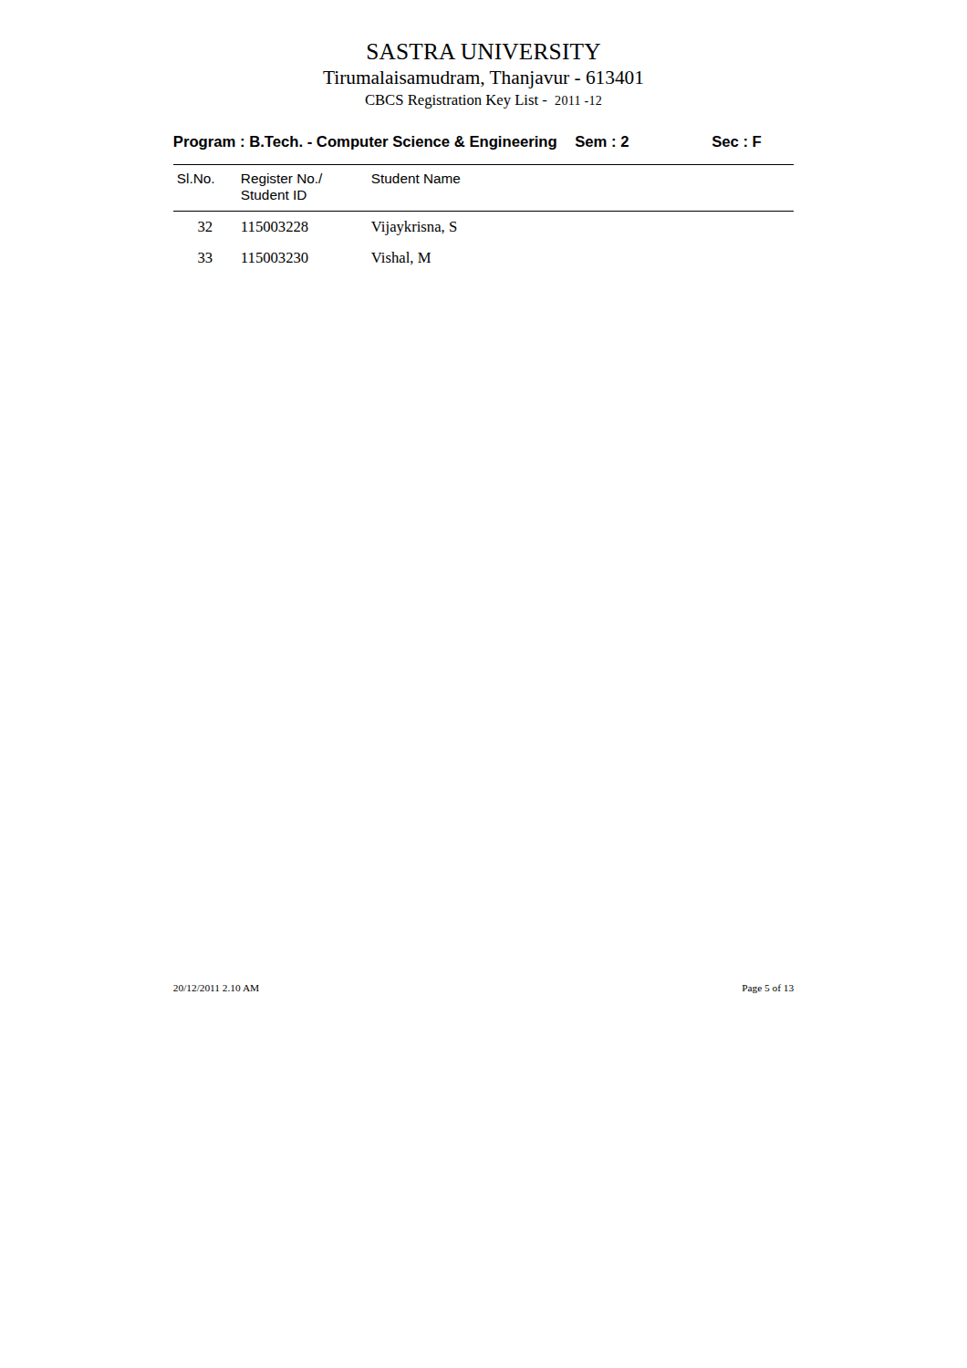SASTRA UNIVERSITY
Tirumalaisamudram, Thanjavur - 613401
CBCS Registration Key List - 2011 -12
Program : B.Tech. - Computer Science & Engineering
Sem : 2
Sec : F
| Sl.No. | Register No./ Student ID | Student Name |
| --- | --- | --- |
| 32 | 115003228 | Vijaykrisna, S |
| 33 | 115003230 | Vishal, M |
20/12/2011 2.10 AM
Page 5 of 13